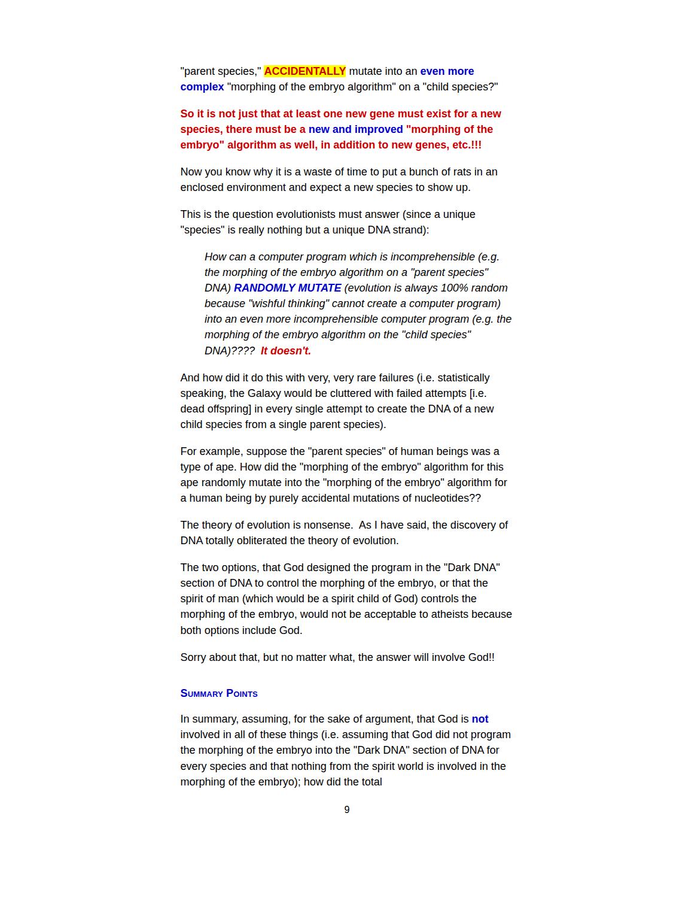"parent species," ACCIDENTALLY mutate into an even more complex "morphing of the embryo algorithm" on a "child species?"
So it is not just that at least one new gene must exist for a new species, there must be a new and improved "morphing of the embryo" algorithm as well, in addition to new genes, etc.!!!
Now you know why it is a waste of time to put a bunch of rats in an enclosed environment and expect a new species to show up.
This is the question evolutionists must answer (since a unique "species" is really nothing but a unique DNA strand):
How can a computer program which is incomprehensible (e.g. the morphing of the embryo algorithm on a "parent species" DNA) RANDOMLY MUTATE (evolution is always 100% random because "wishful thinking" cannot create a computer program) into an even more incomprehensible computer program (e.g. the morphing of the embryo algorithm on the "child species" DNA)???? It doesn't.
And how did it do this with very, very rare failures (i.e. statistically speaking, the Galaxy would be cluttered with failed attempts [i.e. dead offspring] in every single attempt to create the DNA of a new child species from a single parent species).
For example, suppose the "parent species" of human beings was a type of ape. How did the "morphing of the embryo" algorithm for this ape randomly mutate into the "morphing of the embryo" algorithm for a human being by purely accidental mutations of nucleotides??
The theory of evolution is nonsense. As I have said, the discovery of DNA totally obliterated the theory of evolution.
The two options, that God designed the program in the "Dark DNA" section of DNA to control the morphing of the embryo, or that the spirit of man (which would be a spirit child of God) controls the morphing of the embryo, would not be acceptable to atheists because both options include God.
Sorry about that, but no matter what, the answer will involve God!!
Summary Points
In summary, assuming, for the sake of argument, that God is not involved in all of these things (i.e. assuming that God did not program the morphing of the embryo into the "Dark DNA" section of DNA for every species and that nothing from the spirit world is involved in the morphing of the embryo); how did the total
9